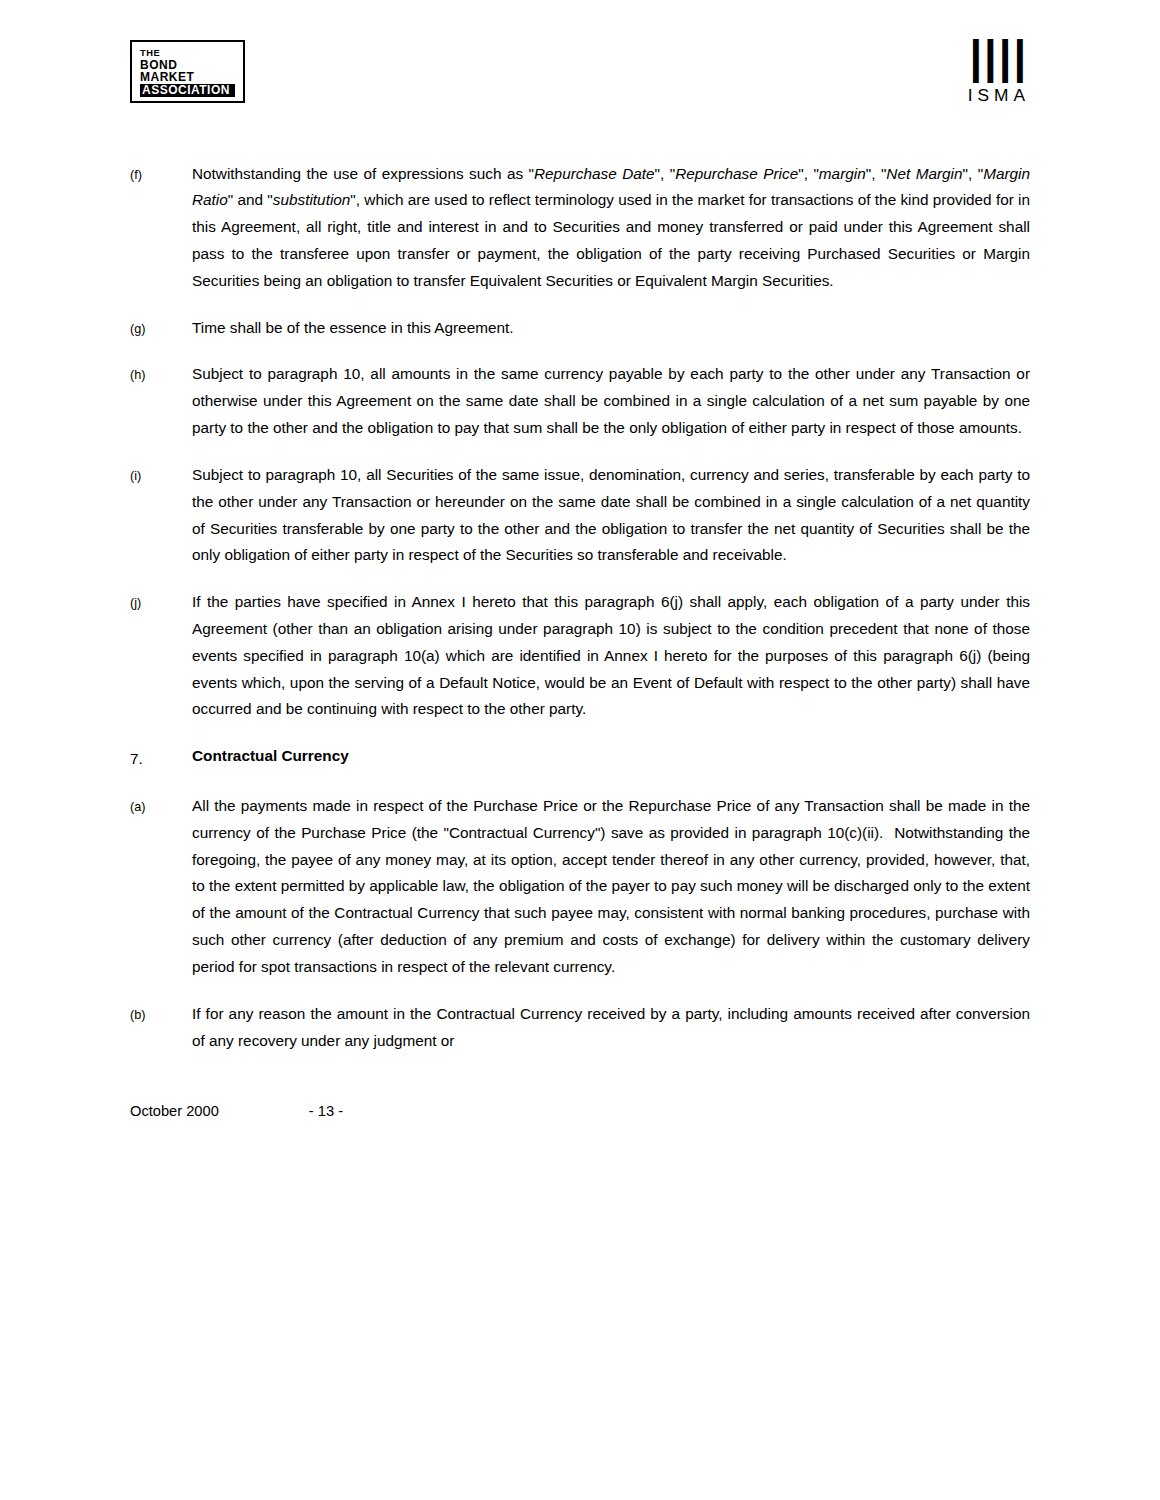THE
BOND
MARKET
ASSOCIATION
||||
ISMA
(f)
Notwithstanding the use of expressions such as "Repurchase Date", "Repurchase Price", "margin", "Net Margin", "Margin Ratio" and "substitution", which are used to reflect terminology used in the market for transactions of the kind provided for in this Agreement, all right, title and interest in and to Securities and money transferred or paid under this Agreement shall pass to the transferee upon transfer or payment, the obligation of the party receiving Purchased Securities or Margin Securities being an obligation to transfer Equivalent Securities or Equivalent Margin Securities.
(g)
Time shall be of the essence in this Agreement.
(h)
Subject to paragraph 10, all amounts in the same currency payable by each party to the other under any Transaction or otherwise under this Agreement on the same date shall be combined in a single calculation of a net sum payable by one party to the other and the obligation to pay that sum shall be the only obligation of either party in respect of those amounts.
(i)
Subject to paragraph 10, all Securities of the same issue, denomination, currency and series, transferable by each party to the other under any Transaction or hereunder on the same date shall be combined in a single calculation of a net quantity of Securities transferable by one party to the other and the obligation to transfer the net quantity of Securities shall be the only obligation of either party in respect of the Securities so transferable and receivable.
(j)
If the parties have specified in Annex I hereto that this paragraph 6(j) shall apply, each obligation of a party under this Agreement (other than an obligation arising under paragraph 10) is subject to the condition precedent that none of those events specified in paragraph 10(a) which are identified in Annex I hereto for the purposes of this paragraph 6(j) (being events which, upon the serving of a Default Notice, would be an Event of Default with respect to the other party) shall have occurred and be continuing with respect to the other party.
7.
Contractual Currency
(a)
All the payments made in respect of the Purchase Price or the Repurchase Price of any Transaction shall be made in the currency of the Purchase Price (the "Contractual Currency") save as provided in paragraph 10(c)(ii). Notwithstanding the foregoing, the payee of any money may, at its option, accept tender thereof in any other currency, provided, however, that, to the extent permitted by applicable law, the obligation of the payer to pay such money will be discharged only to the extent of the amount of the Contractual Currency that such payee may, consistent with normal banking procedures, purchase with such other currency (after deduction of any premium and costs of exchange) for delivery within the customary delivery period for spot transactions in respect of the relevant currency.
(b)
If for any reason the amount in the Contractual Currency received by a party, including amounts received after conversion of any recovery under any judgment or
October 2000
- 13 -